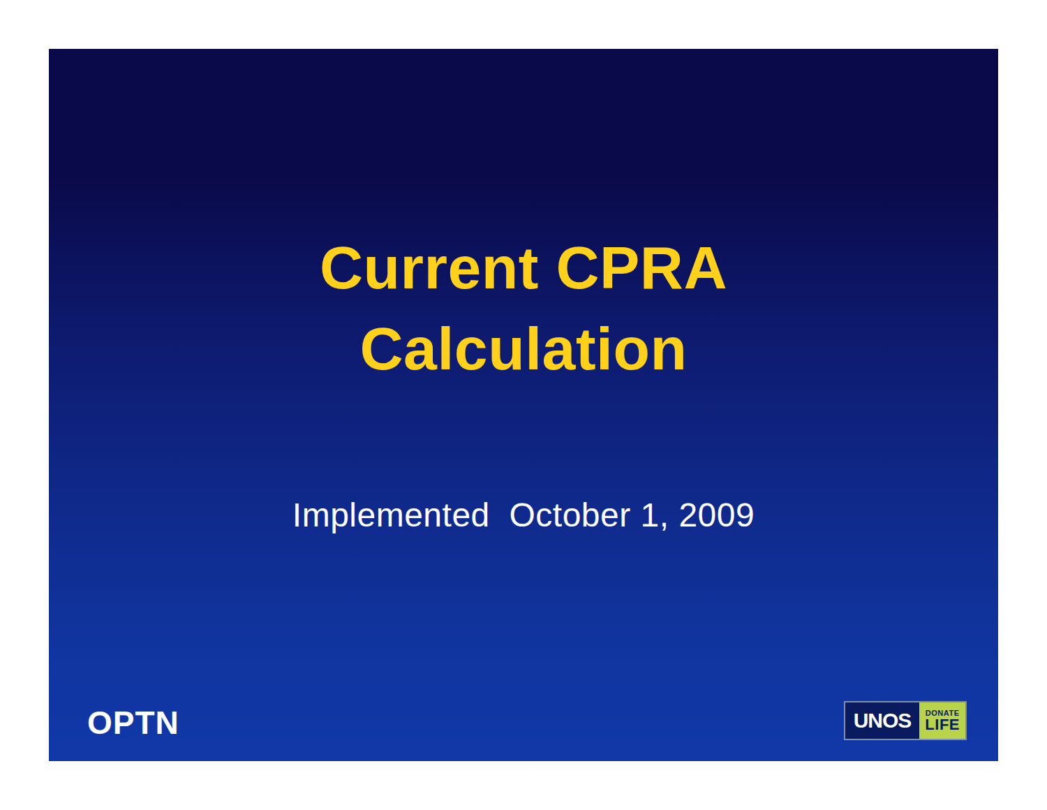Current CPRA
Calculation
Implemented October 1, 2009
OPTN
UNOS
DONATE LIFE